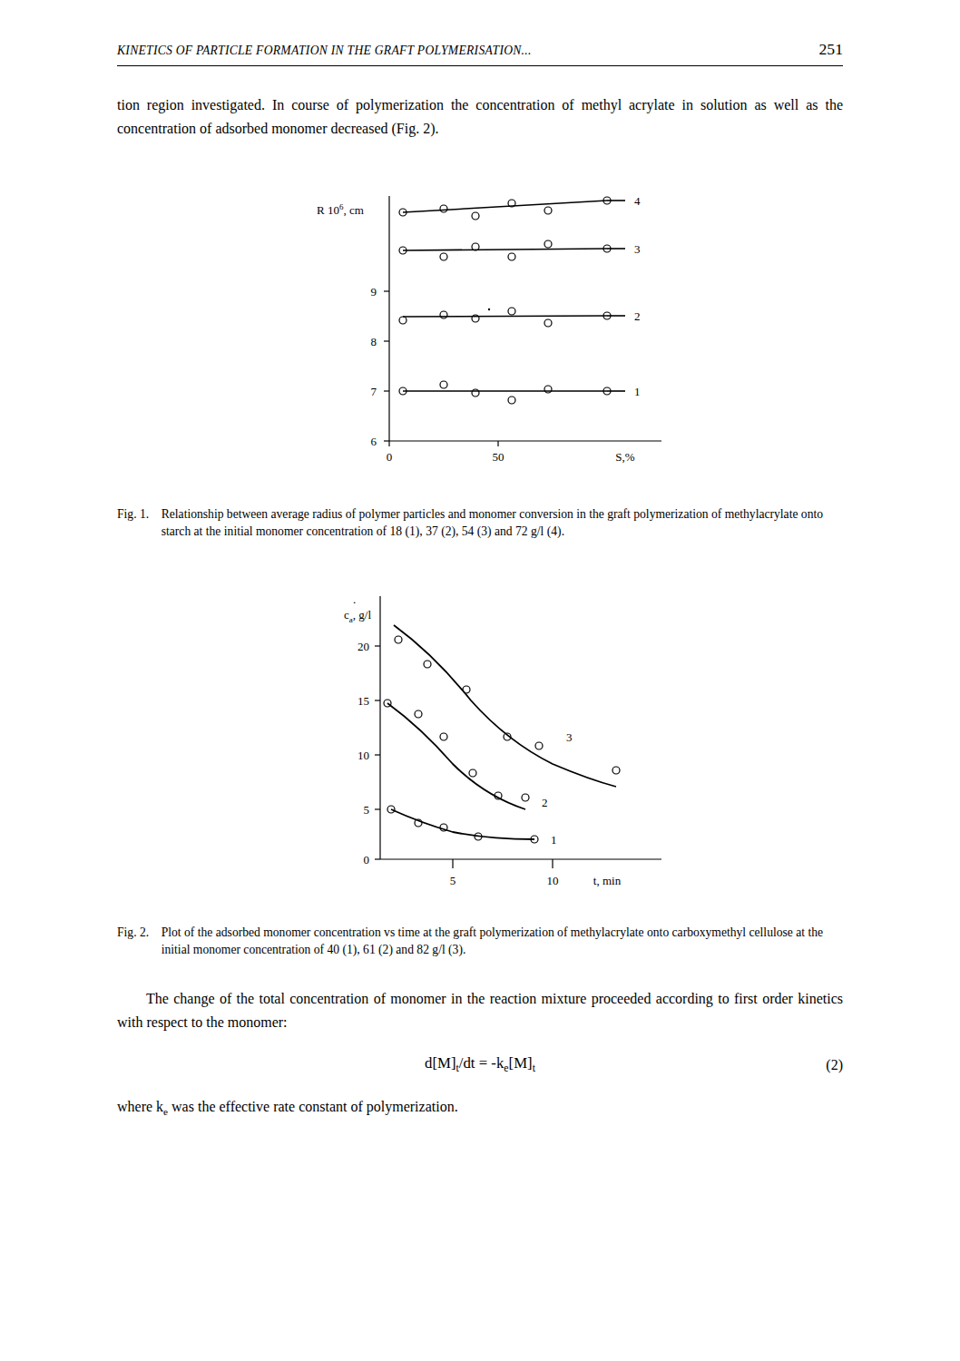Kinetics of particle formation in the graft polymerisation... 251
tion region investigated. In course of polymerization the concentration of methyl acrylate in solution as well as the concentration of adsorbed monomer decreased (Fig. 2).
6 7 8 9 0 50 S,% R 106, cm 4 3 2 1
Fig. 1. Relationship between average radius of polymer particles and monomer conversion in the graft polymerization of methylacrylate onto starch at the initial monomer concentration of 18 (1), 37 (2), 54 (3) and 72 g/l (4).
0 5 10 15 20 5 10 t, min ca, g/l . 3 2 1
Fig. 2. Plot of the adsorbed monomer concentration vs time at the graft polymerization of methylacrylate onto carboxymethyl cellulose at the initial monomer concentration of 40 (1), 61 (2) and 82 g/l (3).
The change of the total concentration of monomer in the reaction mixture proceeded according to first order kinetics with respect to the monomer:
d[M]t/dt = -ke[M]t (2)
where ke was the effective rate constant of polymerization.